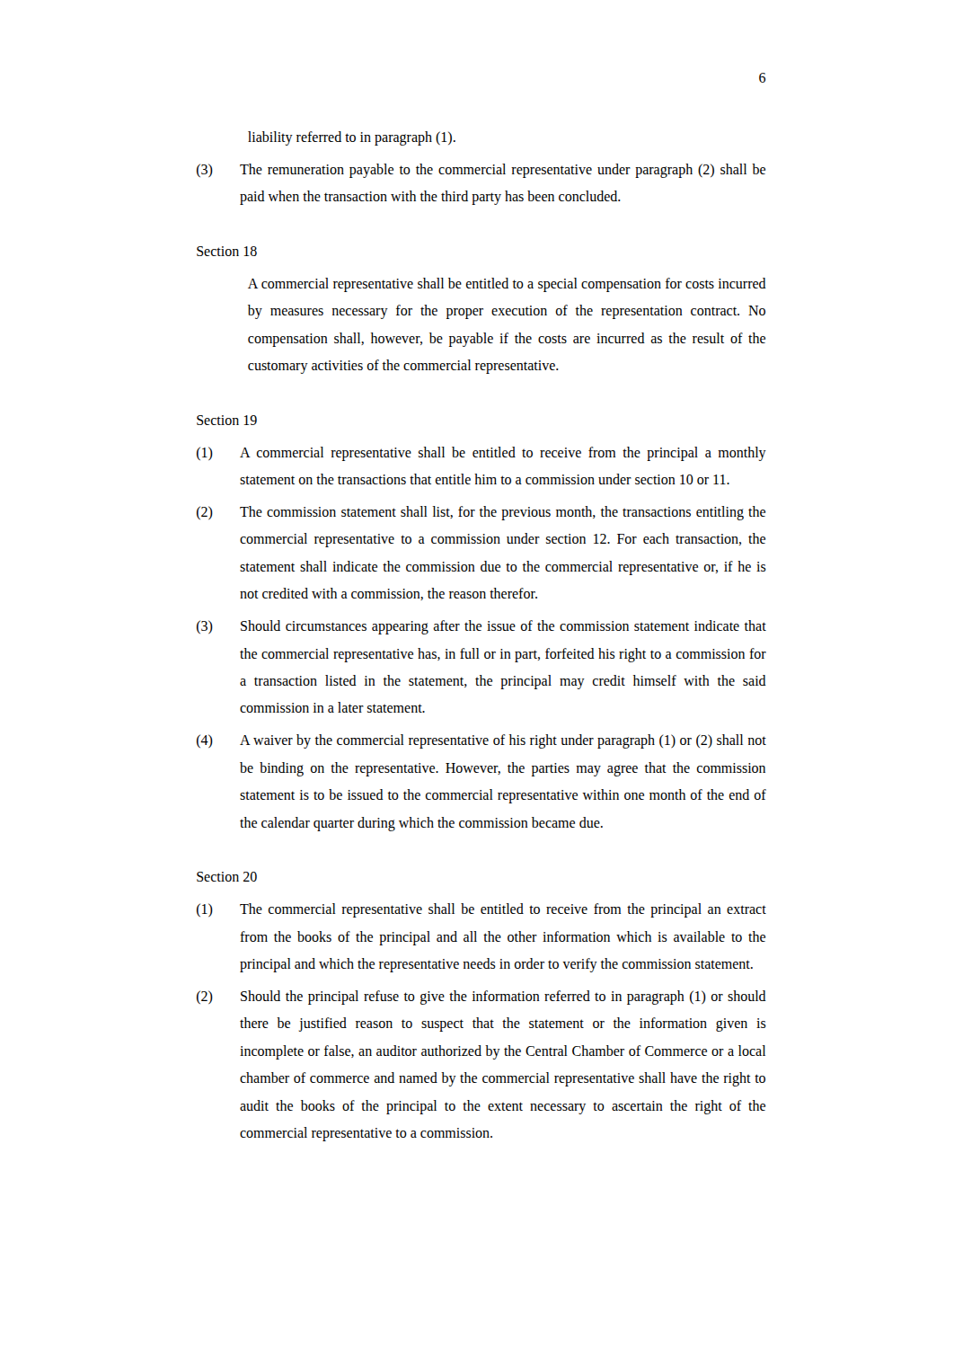6
liability referred to in paragraph (1).
(3) The remuneration payable to the commercial representative under paragraph (2) shall be paid when the transaction with the third party has been concluded.
Section 18
A commercial representative shall be entitled to a special compensation for costs incurred by measures necessary for the proper execution of the representation contract. No compensation shall, however, be payable if the costs are incurred as the result of the customary activities of the commercial representative.
Section 19
(1) A commercial representative shall be entitled to receive from the principal a monthly statement on the transactions that entitle him to a commission under section 10 or 11.
(2) The commission statement shall list, for the previous month, the transactions entitling the commercial representative to a commission under section 12. For each transaction, the statement shall indicate the commission due to the commercial representative or, if he is not credited with a commission, the reason therefor.
(3) Should circumstances appearing after the issue of the commission statement indicate that the commercial representative has, in full or in part, forfeited his right to a commission for a transaction listed in the statement, the principal may credit himself with the said commission in a later statement.
(4) A waiver by the commercial representative of his right under paragraph (1) or (2) shall not be binding on the representative. However, the parties may agree that the commission statement is to be issued to the commercial representative within one month of the end of the calendar quarter during which the commission became due.
Section 20
(1) The commercial representative shall be entitled to receive from the principal an extract from the books of the principal and all the other information which is available to the principal and which the representative needs in order to verify the commission statement.
(2) Should the principal refuse to give the information referred to in paragraph (1) or should there be justified reason to suspect that the statement or the information given is incomplete or false, an auditor authorized by the Central Chamber of Commerce or a local chamber of commerce and named by the commercial representative shall have the right to audit the books of the principal to the extent necessary to ascertain the right of the commercial representative to a commission.